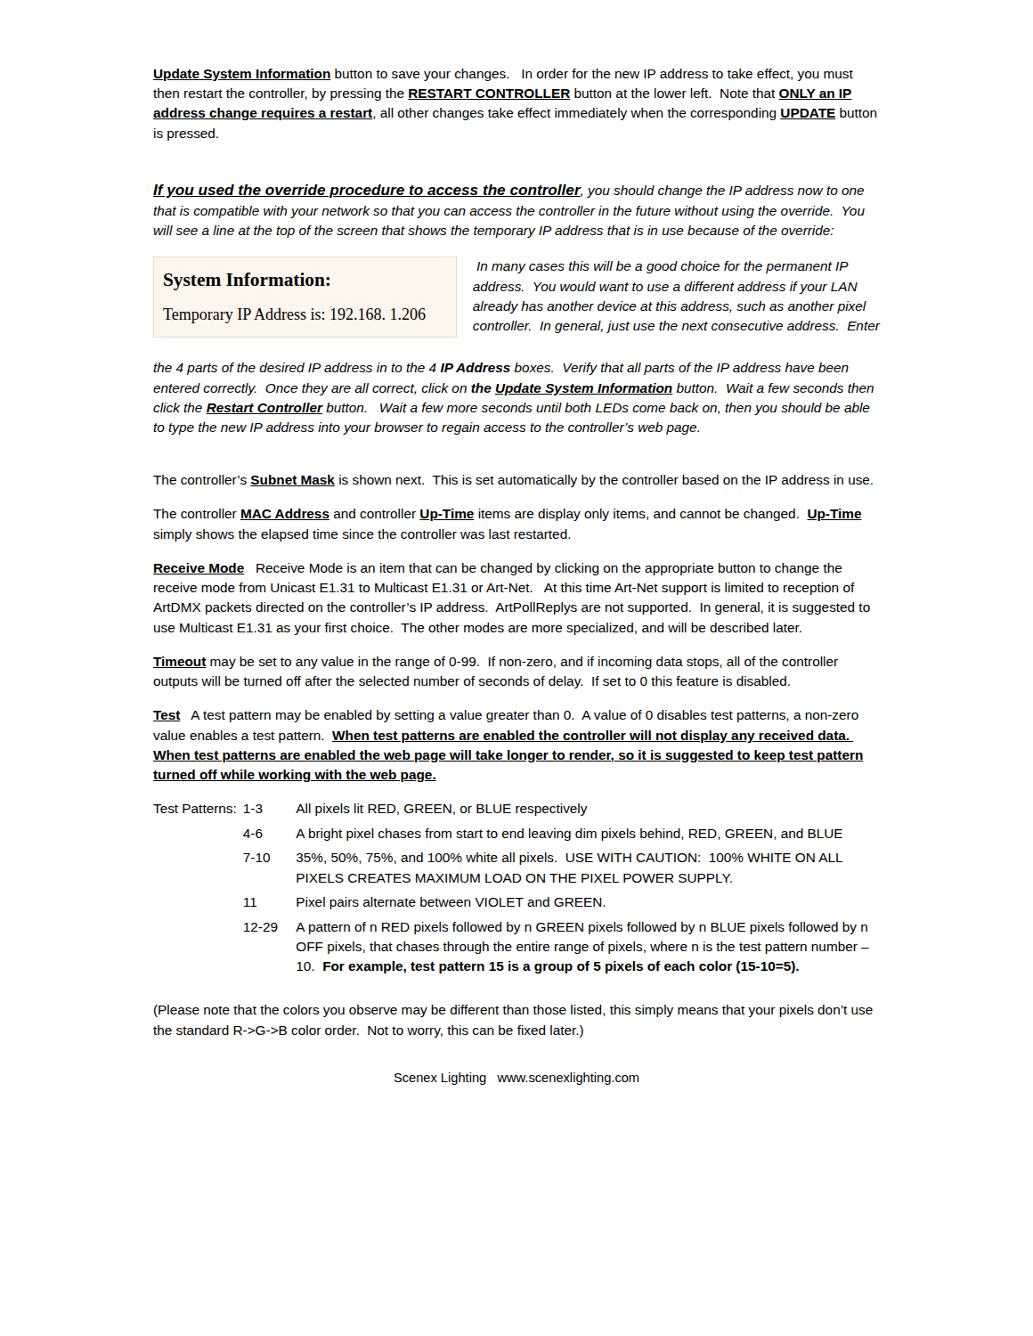Update System Information button to save your changes. In order for the new IP address to take effect, you must then restart the controller, by pressing the RESTART CONTROLLER button at the lower left. Note that ONLY an IP address change requires a restart, all other changes take effect immediately when the corresponding UPDATE button is pressed.
If you used the override procedure to access the controller, you should change the IP address now to one that is compatible with your network so that you can access the controller in the future without using the override. You will see a line at the top of the screen that shows the temporary IP address that is in use because of the override:
System Information:
Temporary IP Address is: 192.168. 1.206
In many cases this will be a good choice for the permanent IP address. You would want to use a different address if your LAN already has another device at this address, such as another pixel controller. In general, just use the next consecutive address. Enter
the 4 parts of the desired IP address in to the 4 IP Address boxes. Verify that all parts of the IP address have been entered correctly. Once they are all correct, click on the Update System Information button. Wait a few seconds then click the Restart Controller button. Wait a few more seconds until both LEDs come back on, then you should be able to type the new IP address into your browser to regain access to the controller’s web page.
The controller’s Subnet Mask is shown next. This is set automatically by the controller based on the IP address in use.
The controller MAC Address and controller Up-Time items are display only items, and cannot be changed. Up-Time simply shows the elapsed time since the controller was last restarted.
Receive Mode Receive Mode is an item that can be changed by clicking on the appropriate button to change the receive mode from Unicast E1.31 to Multicast E1.31 or Art-Net. At this time Art-Net support is limited to reception of ArtDMX packets directed on the controller’s IP address. ArtPollReplys are not supported. In general, it is suggested to use Multicast E1.31 as your first choice. The other modes are more specialized, and will be described later.
Timeout may be set to any value in the range of 0-99. If non-zero, and if incoming data stops, all of the controller outputs will be turned off after the selected number of seconds of delay. If set to 0 this feature is disabled.
Test A test pattern may be enabled by setting a value greater than 0. A value of 0 disables test patterns, a non-zero value enables a test pattern. When test patterns are enabled the controller will not display any received data. When test patterns are enabled the web page will take longer to render, so it is suggested to keep test pattern turned off while working with the web page.
| Test Patterns: | 1-3 | All pixels lit RED, GREEN, or BLUE respectively |
| | 4-6 | A bright pixel chases from start to end leaving dim pixels behind, RED, GREEN, and BLUE |
| | 7-10 | 35%, 50%, 75%, and 100% white all pixels. USE WITH CAUTION: 100% WHITE ON ALL PIXELS CREATES MAXIMUM LOAD ON THE PIXEL POWER SUPPLY. |
| | 11 | Pixel pairs alternate between VIOLET and GREEN. |
| | 12-29 | A pattern of n RED pixels followed by n GREEN pixels followed by n BLUE pixels followed by n OFF pixels, that chases through the entire range of pixels, where n is the test pattern number – 10. For example, test pattern 15 is a group of 5 pixels of each color (15-10=5). |
(Please note that the colors you observe may be different than those listed, this simply means that your pixels don’t use the standard R->G->B color order. Not to worry, this can be fixed later.)
Scenex Lighting www.scenexlighting.com